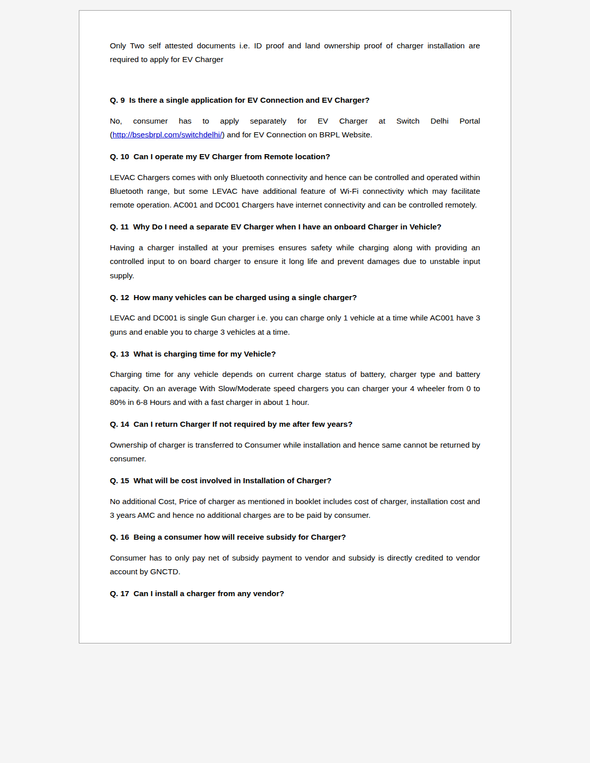Only Two self attested documents i.e. ID proof and land ownership proof of charger installation are required to apply for EV Charger
Q. 9 Is there a single application for EV Connection and EV Charger?
No, consumer has to apply separately for EV Charger at Switch Delhi Portal (http://bsesbrpl.com/switchdelhi/) and for EV Connection on BRPL Website.
Q. 10 Can I operate my EV Charger from Remote location?
LEVAC Chargers comes with only Bluetooth connectivity and hence can be controlled and operated within Bluetooth range, but some LEVAC have additional feature of Wi-Fi connectivity which may facilitate remote operation. AC001 and DC001 Chargers have internet connectivity and can be controlled remotely.
Q. 11 Why Do I need a separate EV Charger when I have an onboard Charger in Vehicle?
Having a charger installed at your premises ensures safety while charging along with providing an controlled input to on board charger to ensure it long life and prevent damages due to unstable input supply.
Q. 12 How many vehicles can be charged using a single charger?
LEVAC and DC001 is single Gun charger i.e. you can charge only 1 vehicle at a time while AC001 have 3 guns and enable you to charge 3 vehicles at a time.
Q. 13 What is charging time for my Vehicle?
Charging time for any vehicle depends on current charge status of battery, charger type and battery capacity. On an average With Slow/Moderate speed chargers you can charger your 4 wheeler from 0 to 80% in 6-8 Hours and with a fast charger in about 1 hour.
Q. 14 Can I return Charger If not required by me after few years?
Ownership of charger is transferred to Consumer while installation and hence same cannot be returned by consumer.
Q. 15 What will be cost involved in Installation of Charger?
No additional Cost, Price of charger as mentioned in booklet includes cost of charger, installation cost and 3 years AMC and hence no additional charges are to be paid by consumer.
Q. 16 Being a consumer how will receive subsidy for Charger?
Consumer has to only pay net of subsidy payment to vendor and subsidy is directly credited to vendor account by GNCTD.
Q. 17 Can I install a charger from any vendor?